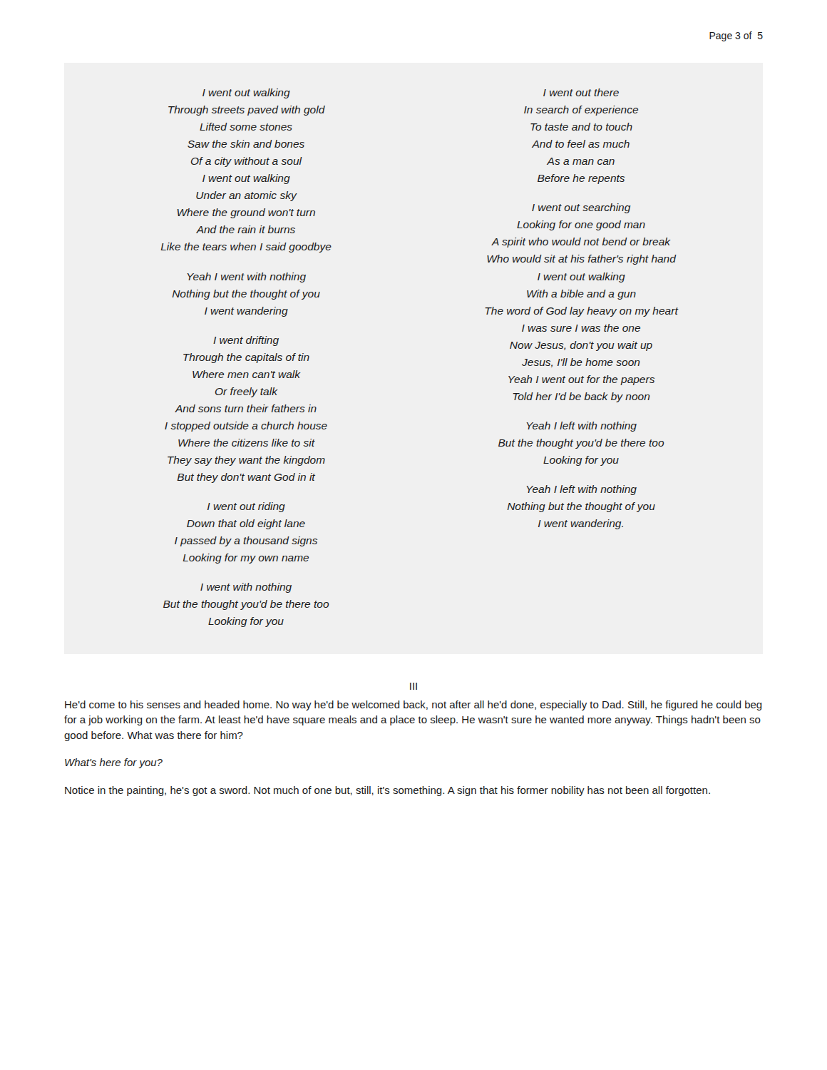Page 3 of 5
I went out walking
Through streets paved with gold
Lifted some stones
Saw the skin and bones
Of a city without a soul
I went out walking
Under an atomic sky
Where the ground won't turn
And the rain it burns
Like the tears when I said goodbye
Yeah I went with nothing
Nothing but the thought of you
I went wandering
I went drifting
Through the capitals of tin
Where men can't walk
Or freely talk
And sons turn their fathers in
I stopped outside a church house
Where the citizens like to sit
They say they want the kingdom
But they don't want God in it
I went out riding
Down that old eight lane
I passed by a thousand signs
Looking for my own name
I went with nothing
But the thought you'd be there too
Looking for you
I went out there
In search of experience
To taste and to touch
And to feel as much
As a man can
Before he repents
I went out searching
Looking for one good man
A spirit who would not bend or break
Who would sit at his father's right hand
I went out walking
With a bible and a gun
The word of God lay heavy on my heart
I was sure I was the one
Now Jesus, don't you wait up
Jesus, I'll be home soon
Yeah I went out for the papers
Told her I'd be back by noon
Yeah I left with nothing
But the thought you'd be there too
Looking for you
Yeah I left with nothing
Nothing but the thought of you
I went wandering.
III
He'd come to his senses and headed home. No way he'd be welcomed back, not after all he'd done, especially to Dad. Still, he figured he could beg for a job working on the farm. At least he'd have square meals and a place to sleep. He wasn't sure he wanted more anyway. Things hadn't been so good before. What was there for him?
What's here for you?
Notice in the painting, he's got a sword. Not much of one but, still, it's something. A sign that his former nobility has not been all forgotten.